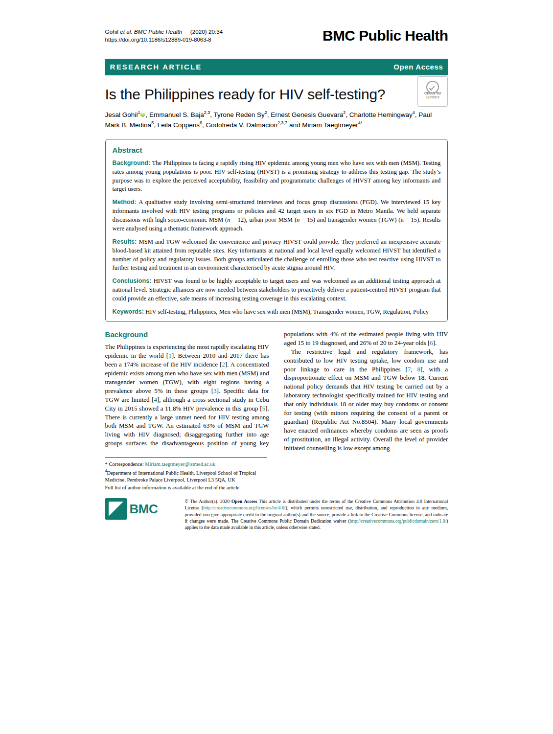Gohil et al. BMC Public Health (2020) 20:34
https://doi.org/10.1186/s12889-019-8063-8
BMC Public Health
RESEARCH ARTICLE
Open Access
Check for
updates
Is the Philippines ready for HIV self-testing?
Jesal Gohil1 , Emmanuel S. Baja2,3, Tyrone Reden Sy2, Ernest Genesis Guevara2, Charlotte Hemingway4, Paul Mark B. Medina5, Leila Coppens6, Godofreda V. Dalmacion2,3,7 and Miriam Taegtmeyer4*
Abstract
Background: The Philippines is facing a rapidly rising HIV epidemic among young men who have sex with men (MSM). Testing rates among young populations is poor. HIV self-testing (HIVST) is a promising strategy to address this testing gap. The study’s purpose was to explore the perceived acceptability, feasibility and programmatic challenges of HIVST among key informants and target users.
Method: A qualitative study involving semi-structured interviews and focus group discussions (FGD). We interviewed 15 key informants involved with HIV testing programs or policies and 42 target users in six FGD in Metro Manila. We held separate discussions with high socio-economic MSM (n = 12), urban poor MSM (n = 15) and transgender women (TGW) (n = 15). Results were analysed using a thematic framework approach.
Results: MSM and TGW welcomed the convenience and privacy HIVST could provide. They preferred an inexpensive accurate blood-based kit attained from reputable sites. Key informants at national and local level equally welcomed HIVST but identified a number of policy and regulatory issues. Both groups articulated the challenge of enrolling those who test reactive using HIVST to further testing and treatment in an environment characterised by acute stigma around HIV.
Conclusions: HIVST was found to be highly acceptable to target users and was welcomed as an additional testing approach at national level. Strategic alliances are now needed between stakeholders to proactively deliver a patient-centred HIVST program that could provide an effective, safe means of increasing testing coverage in this escalating context.
Keywords: HIV self-testing, Philippines, Men who have sex with men (MSM), Transgender women, TGW, Regulation, Policy
Background
The Philippines is experiencing the most rapidly escalating HIV epidemic in the world [1]. Between 2010 and 2017 there has been a 174% increase of the HIV incidence [2]. A concentrated epidemic exists among men who have sex with men (MSM) and transgender women (TGW), with eight regions having a prevalence above 5% in these groups [3]. Specific data for TGW are limited [4], although a cross-sectional study in Cebu City in 2015 showed a 11.8% HIV prevalence in this group [5]. There is currently a large unmet need for HIV testing among both MSM and TGW. An estimated 63% of MSM and TGW living with HIV diagnosed; disaggregating further into age groups surfaces the disadvantageous position of young key populations with 4% of the estimated people living with HIV aged 15 to 19 diagnosed, and 26% of 20 to 24-year olds [6].
The restrictive legal and regulatory framework, has contributed to low HIV testing uptake, low condom use and poor linkage to care in the Philippines [7, 8], with a disproportionate effect on MSM and TGW below 18. Current national policy demands that HIV testing be carried out by a laboratory technologist specifically trained for HIV testing and that only individuals 18 or older may buy condoms or consent for testing (with minors requiring the consent of a parent or guardian) (Republic Act No.8504). Many local governments have enacted ordinances whereby condoms are seen as proofs of prostitution, an illegal activity. Overall the level of provider initiated counselling is low except among
* Correspondence: Miriam.taegtmeyer@lstmed.ac.uk
4Department of International Public Health, Liverpool School of Tropical Medicine, Pembroke Palace Liverpool, Liverpool L3 5QA, UK
Full list of author information is available at the end of the article
BMC
© The Author(s). 2020 Open Access This article is distributed under the terms of the Creative Commons Attribution 4.0 International License (http://creativecommons.org/licenses/by/4.0/), which permits unrestricted use, distribution, and reproduction in any medium, provided you give appropriate credit to the original author(s) and the source, provide a link to the Creative Commons license, and indicate if changes were made. The Creative Commons Public Domain Dedication waiver (http://creativecommons.org/publicdomain/zero/1.0/) applies to the data made available in this article, unless otherwise stated.